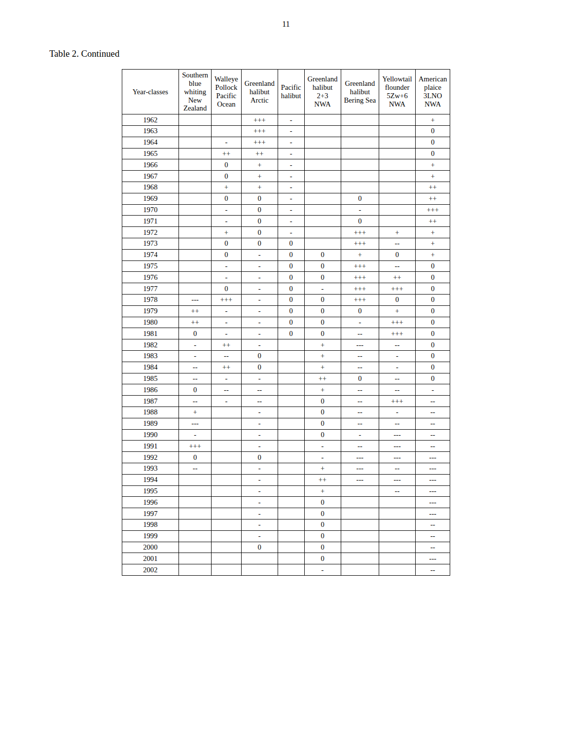11
Table 2. Continued
| Year-classes | Southern blue whiting New Zealand | Walleye Pollock Pacific Ocean | Greenland halibut Arctic | Pacific halibut | Greenland halibut 2+3 NWA | Greenland halibut Bering Sea | Yellowtail flounder 5Zw+6 NWA | American plaice 3LNO NWA |
| --- | --- | --- | --- | --- | --- | --- | --- | --- |
| 1962 | | | +++ | - | | | | + |
| 1963 | | | +++ | - | | | | 0 |
| 1964 | | - | +++ | - | | | | 0 |
| 1965 | | ++ | ++ | - | | | | 0 |
| 1966 | | 0 | + | - | | | | + |
| 1967 | | 0 | + | - | | | | + |
| 1968 | | + | + | - | | | | ++ |
| 1969 | | 0 | 0 | - | | 0 | | ++ |
| 1970 | | - | 0 | - | | - | | +++ |
| 1971 | | - | 0 | - | | 0 | | ++ |
| 1972 | | + | 0 | - | | +++ | + | + |
| 1973 | | 0 | 0 | 0 | | +++ | -- | + |
| 1974 | | 0 | - | 0 | 0 | + | 0 | + |
| 1975 | | - | - | 0 | 0 | +++ | -- | 0 |
| 1976 | | - | - | 0 | 0 | +++ | ++ | 0 |
| 1977 | | 0 | - | 0 | - | +++ | +++ | 0 |
| 1978 | --- | +++ | - | 0 | 0 | +++ | 0 | 0 |
| 1979 | ++ | - | - | 0 | 0 | 0 | + | 0 |
| 1980 | ++ | - | - | 0 | 0 | - | +++ | 0 |
| 1981 | 0 | - | - | 0 | 0 | -- | +++ | 0 |
| 1982 | - | ++ | - | | + | --- | -- | 0 |
| 1983 | - | -- | 0 | | + | -- | - | 0 |
| 1984 | -- | ++ | 0 | | + | -- | - | 0 |
| 1985 | -- | - | - | | ++ | 0 | -- | 0 |
| 1986 | 0 | -- | -- | | + | -- | -- | - |
| 1987 | -- | - | -- | | 0 | -- | +++ | -- |
| 1988 | + | | - | | 0 | -- | - | -- |
| 1989 | --- | | - | | 0 | -- | -- | -- |
| 1990 | - | | - | | 0 | - | --- | -- |
| 1991 | +++ | | - | | - | -- | --- | -- |
| 1992 | 0 | | 0 | | - | --- | --- | --- |
| 1993 | -- | | - | | + | --- | -- | --- |
| 1994 | | | - | | ++ | --- | --- | --- |
| 1995 | | | - | | + | | -- | --- |
| 1996 | | | - | | 0 | | | --- |
| 1997 | | | - | | 0 | | | --- |
| 1998 | | | - | | 0 | | | -- |
| 1999 | | | - | | 0 | | | -- |
| 2000 | | | 0 | | 0 | | | -- |
| 2001 | | | | | 0 | | | --- |
| 2002 | | | | | - | | | -- |